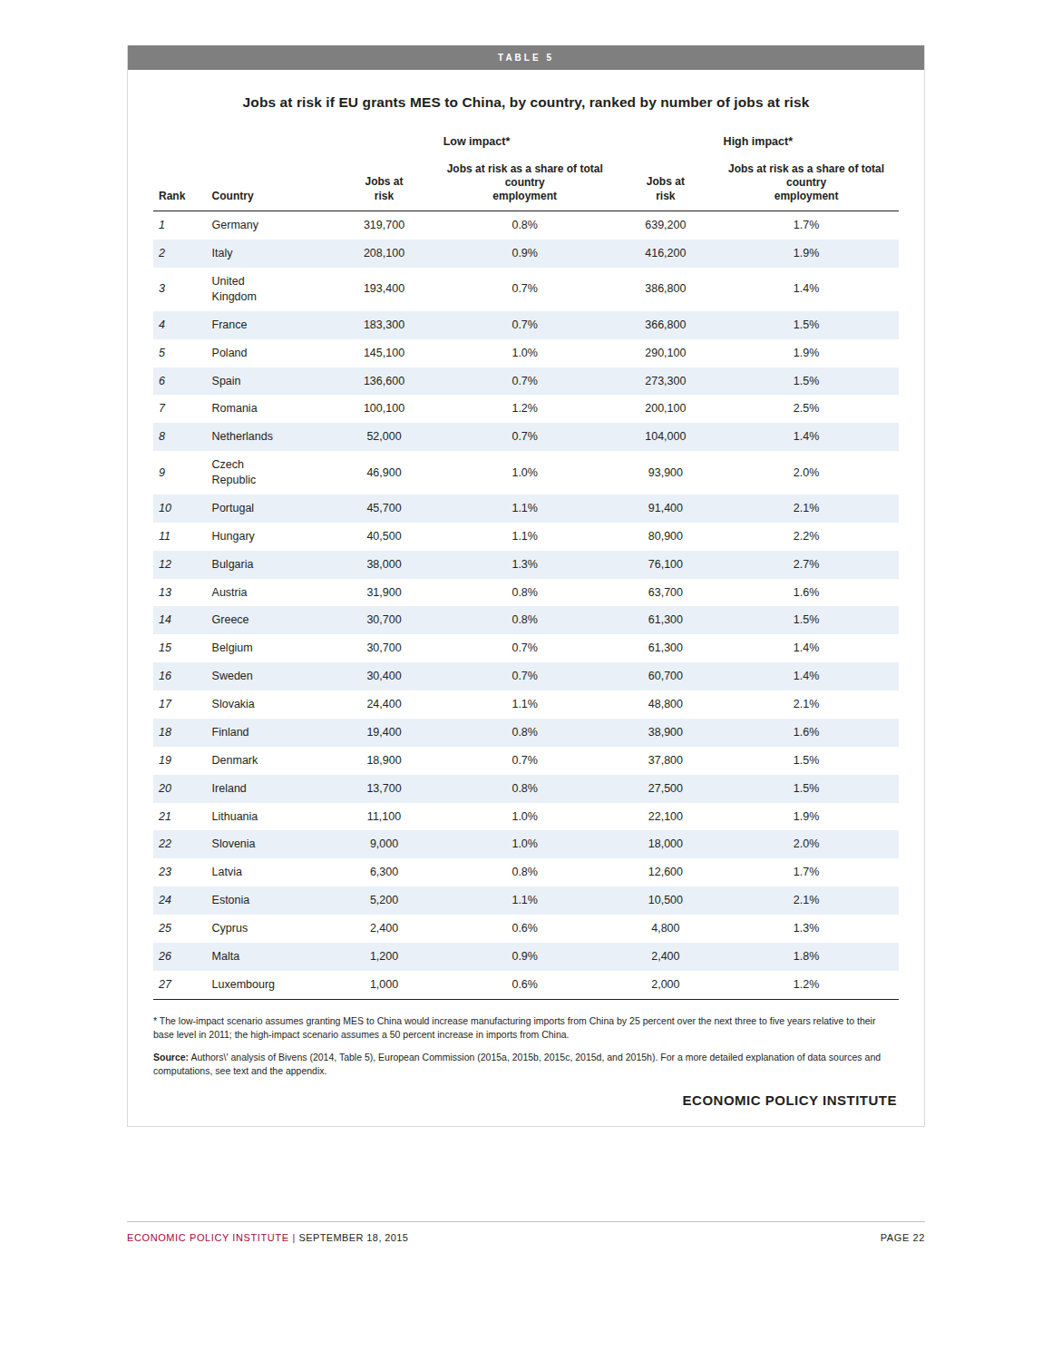Table 5
Jobs at risk if EU grants MES to China, by country, ranked by number of jobs at risk
| | Low impact* | High impact* |
| --- | --- | --- |
| Rank | Country | Jobs at risk | Jobs at risk as a share of total country employment | Jobs at risk | Jobs at risk as a share of total country employment |
| 1 | Germany | 319,700 | 0.8% | 639,200 | 1.7% |
| 2 | Italy | 208,100 | 0.9% | 416,200 | 1.9% |
| 3 | United Kingdom | 193,400 | 0.7% | 386,800 | 1.4% |
| 4 | France | 183,300 | 0.7% | 366,800 | 1.5% |
| 5 | Poland | 145,100 | 1.0% | 290,100 | 1.9% |
| 6 | Spain | 136,600 | 0.7% | 273,300 | 1.5% |
| 7 | Romania | 100,100 | 1.2% | 200,100 | 2.5% |
| 8 | Netherlands | 52,000 | 0.7% | 104,000 | 1.4% |
| 9 | Czech Republic | 46,900 | 1.0% | 93,900 | 2.0% |
| 10 | Portugal | 45,700 | 1.1% | 91,400 | 2.1% |
| 11 | Hungary | 40,500 | 1.1% | 80,900 | 2.2% |
| 12 | Bulgaria | 38,000 | 1.3% | 76,100 | 2.7% |
| 13 | Austria | 31,900 | 0.8% | 63,700 | 1.6% |
| 14 | Greece | 30,700 | 0.8% | 61,300 | 1.5% |
| 15 | Belgium | 30,700 | 0.7% | 61,300 | 1.4% |
| 16 | Sweden | 30,400 | 0.7% | 60,700 | 1.4% |
| 17 | Slovakia | 24,400 | 1.1% | 48,800 | 2.1% |
| 18 | Finland | 19,400 | 0.8% | 38,900 | 1.6% |
| 19 | Denmark | 18,900 | 0.7% | 37,800 | 1.5% |
| 20 | Ireland | 13,700 | 0.8% | 27,500 | 1.5% |
| 21 | Lithuania | 11,100 | 1.0% | 22,100 | 1.9% |
| 22 | Slovenia | 9,000 | 1.0% | 18,000 | 2.0% |
| 23 | Latvia | 6,300 | 0.8% | 12,600 | 1.7% |
| 24 | Estonia | 5,200 | 1.1% | 10,500 | 2.1% |
| 25 | Cyprus | 2,400 | 0.6% | 4,800 | 1.3% |
| 26 | Malta | 1,200 | 0.9% | 2,400 | 1.8% |
| 27 | Luxembourg | 1,000 | 0.6% | 2,000 | 1.2% |
* The low-impact scenario assumes granting MES to China would increase manufacturing imports from China by 25 percent over the next three to five years relative to their base level in 2011; the high-impact scenario assumes a 50 percent increase in imports from China.
Source: Authors\' analysis of Bivens (2014, Table 5), European Commission (2015a, 2015b, 2015c, 2015d, and 2015h). For a more detailed explanation of data sources and computations, see text and the appendix.
ECONOMIC POLICY INSTITUTE
ECONOMIC POLICY INSTITUTE|SEPTEMBER 18, 2015
PAGE 22